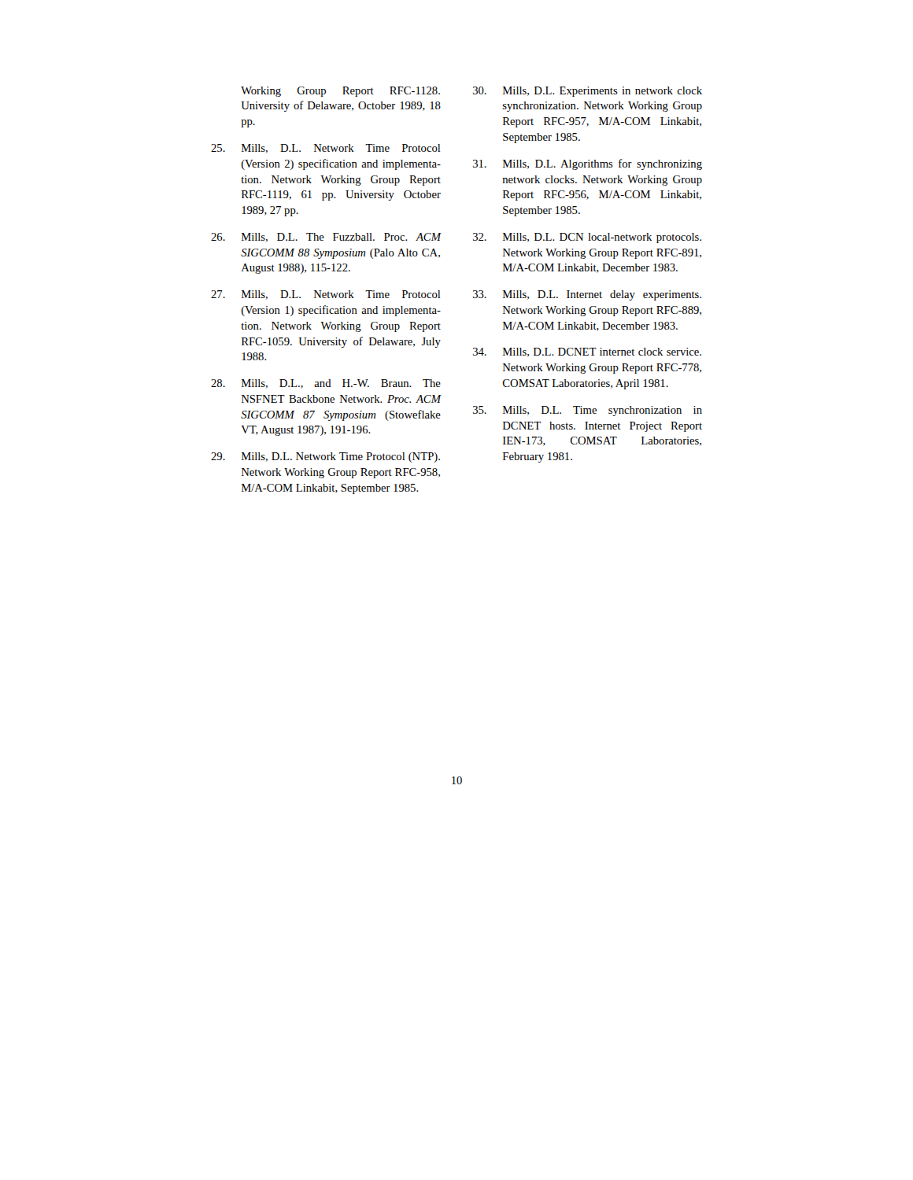Working Group Report RFC-1128. University of Delaware, October 1989, 18 pp.
25. Mills, D.L. Network Time Protocol (Version 2) specification and implementation. Network Working Group Report RFC-1119, 61 pp. University October 1989, 27 pp.
26. Mills, D.L. The Fuzzball. Proc. ACM SIGCOMM 88 Symposium (Palo Alto CA, August 1988), 115-122.
27. Mills, D.L. Network Time Protocol (Version 1) specification and implementation. Network Working Group Report RFC-1059. University of Delaware, July 1988.
28. Mills, D.L., and H.-W. Braun. The NSFNET Backbone Network. Proc. ACM SIGCOMM 87 Symposium (Stoweflake VT, August 1987), 191-196.
29. Mills, D.L. Network Time Protocol (NTP). Network Working Group Report RFC-958, M/A-COM Linkabit, September 1985.
30. Mills, D.L. Experiments in network clock synchronization. Network Working Group Report RFC-957, M/A-COM Linkabit, September 1985.
31. Mills, D.L. Algorithms for synchronizing network clocks. Network Working Group Report RFC-956, M/A-COM Linkabit, September 1985.
32. Mills, D.L. DCN local-network protocols. Network Working Group Report RFC-891, M/A-COM Linkabit, December 1983.
33. Mills, D.L. Internet delay experiments. Network Working Group Report RFC-889, M/A-COM Linkabit, December 1983.
34. Mills, D.L. DCNET internet clock service. Network Working Group Report RFC-778, COMSAT Laboratories, April 1981.
35. Mills, D.L. Time synchronization in DCNET hosts. Internet Project Report IEN-173, COMSAT Laboratories, February 1981.
10